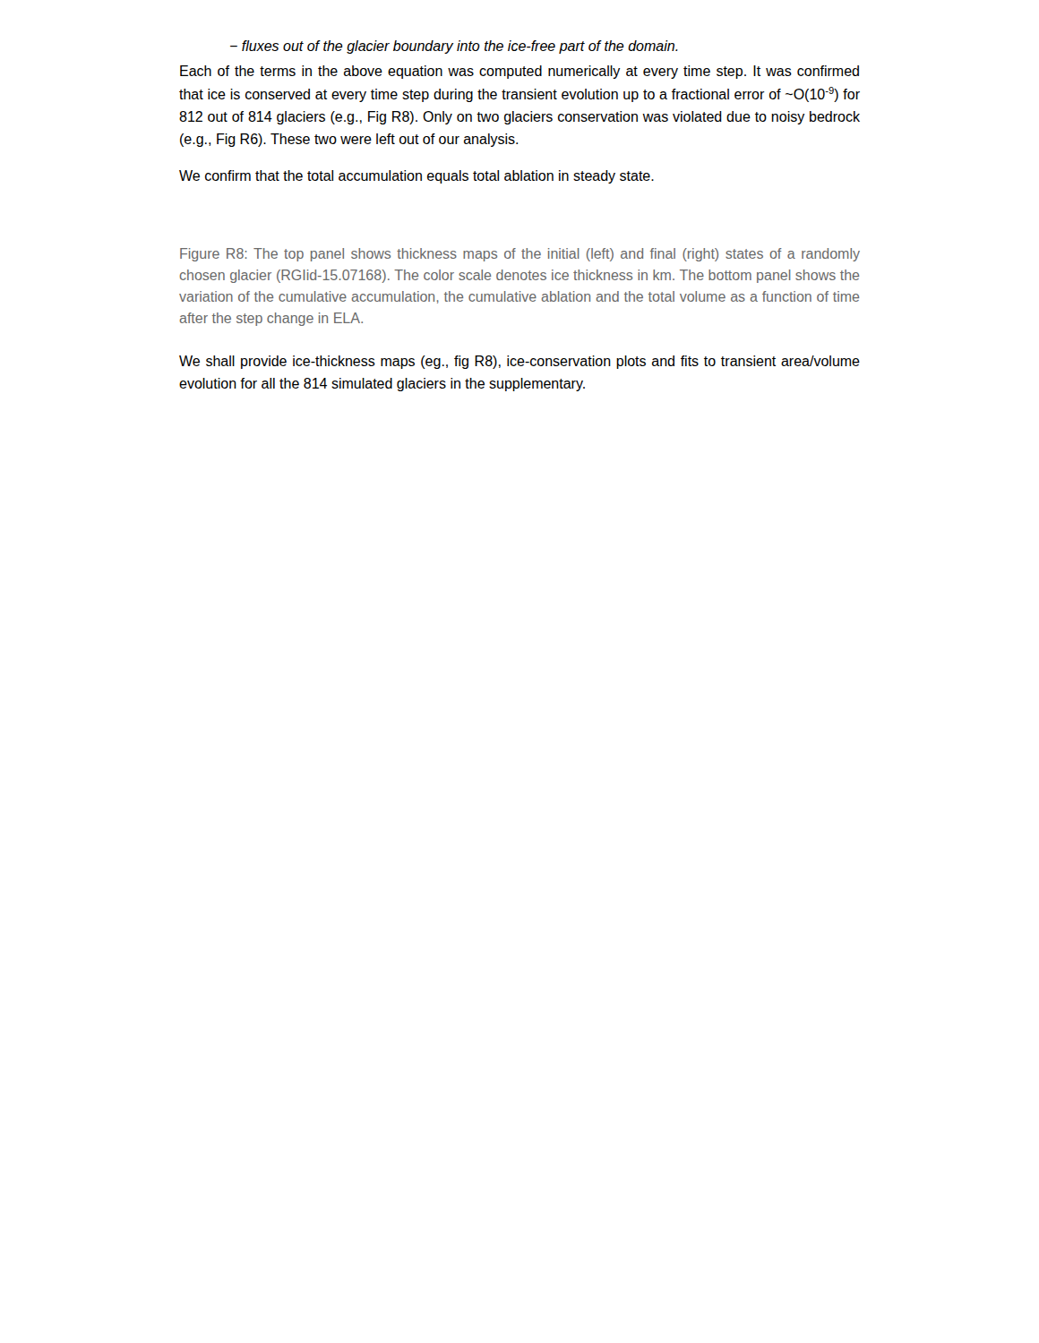− fluxes out of the glacier boundary into the ice-free part of the domain.
Each of the terms in the above equation was computed numerically at every time step. It was confirmed that ice is conserved at every time step during the transient evolution up to a fractional error of ~O(10-9) for 812 out of 814 glaciers (e.g., Fig R8). Only on two glaciers conservation was violated due to noisy bedrock (e.g., Fig R6). These two were left out of our analysis.
We confirm that the total accumulation equals total ablation in steady state.
Figure R8: The top panel shows thickness maps of the initial (left) and final (right) states of a randomly chosen glacier (RGIid-15.07168). The color scale denotes ice thickness in km. The bottom panel shows the variation of the cumulative accumulation, the cumulative ablation and the total volume as a function of time after the step change in ELA.
We shall provide ice-thickness maps (eg., fig R8), ice-conservation plots and fits to transient area/volume evolution for all the 814 simulated glaciers in the supplementary.